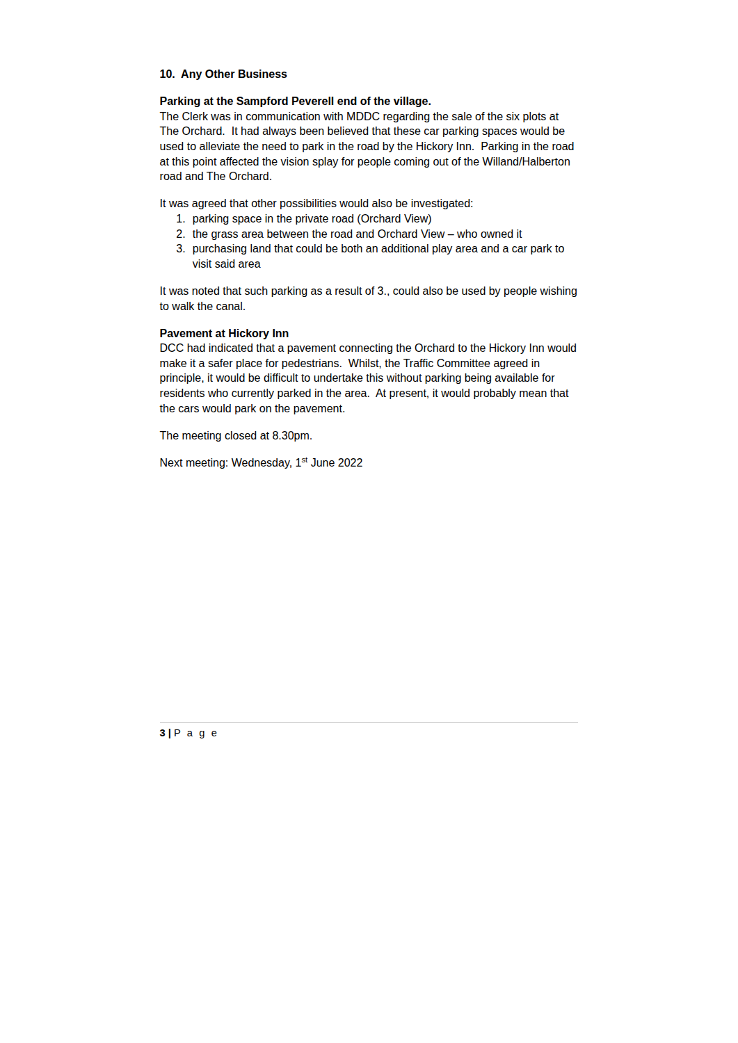10. Any Other Business
Parking at the Sampford Peverell end of the village.
The Clerk was in communication with MDDC regarding the sale of the six plots at The Orchard. It had always been believed that these car parking spaces would be used to alleviate the need to park in the road by the Hickory Inn. Parking in the road at this point affected the vision splay for people coming out of the Willand/Halberton road and The Orchard.
It was agreed that other possibilities would also be investigated:
parking space in the private road (Orchard View)
the grass area between the road and Orchard View – who owned it
purchasing land that could be both an additional play area and a car park to visit said area
It was noted that such parking as a result of 3., could also be used by people wishing to walk the canal.
Pavement at Hickory Inn
DCC had indicated that a pavement connecting the Orchard to the Hickory Inn would make it a safer place for pedestrians. Whilst, the Traffic Committee agreed in principle, it would be difficult to undertake this without parking being available for residents who currently parked in the area. At present, it would probably mean that the cars would park on the pavement.
The meeting closed at 8.30pm.
Next meeting: Wednesday, 1st June 2022
3 | P a g e